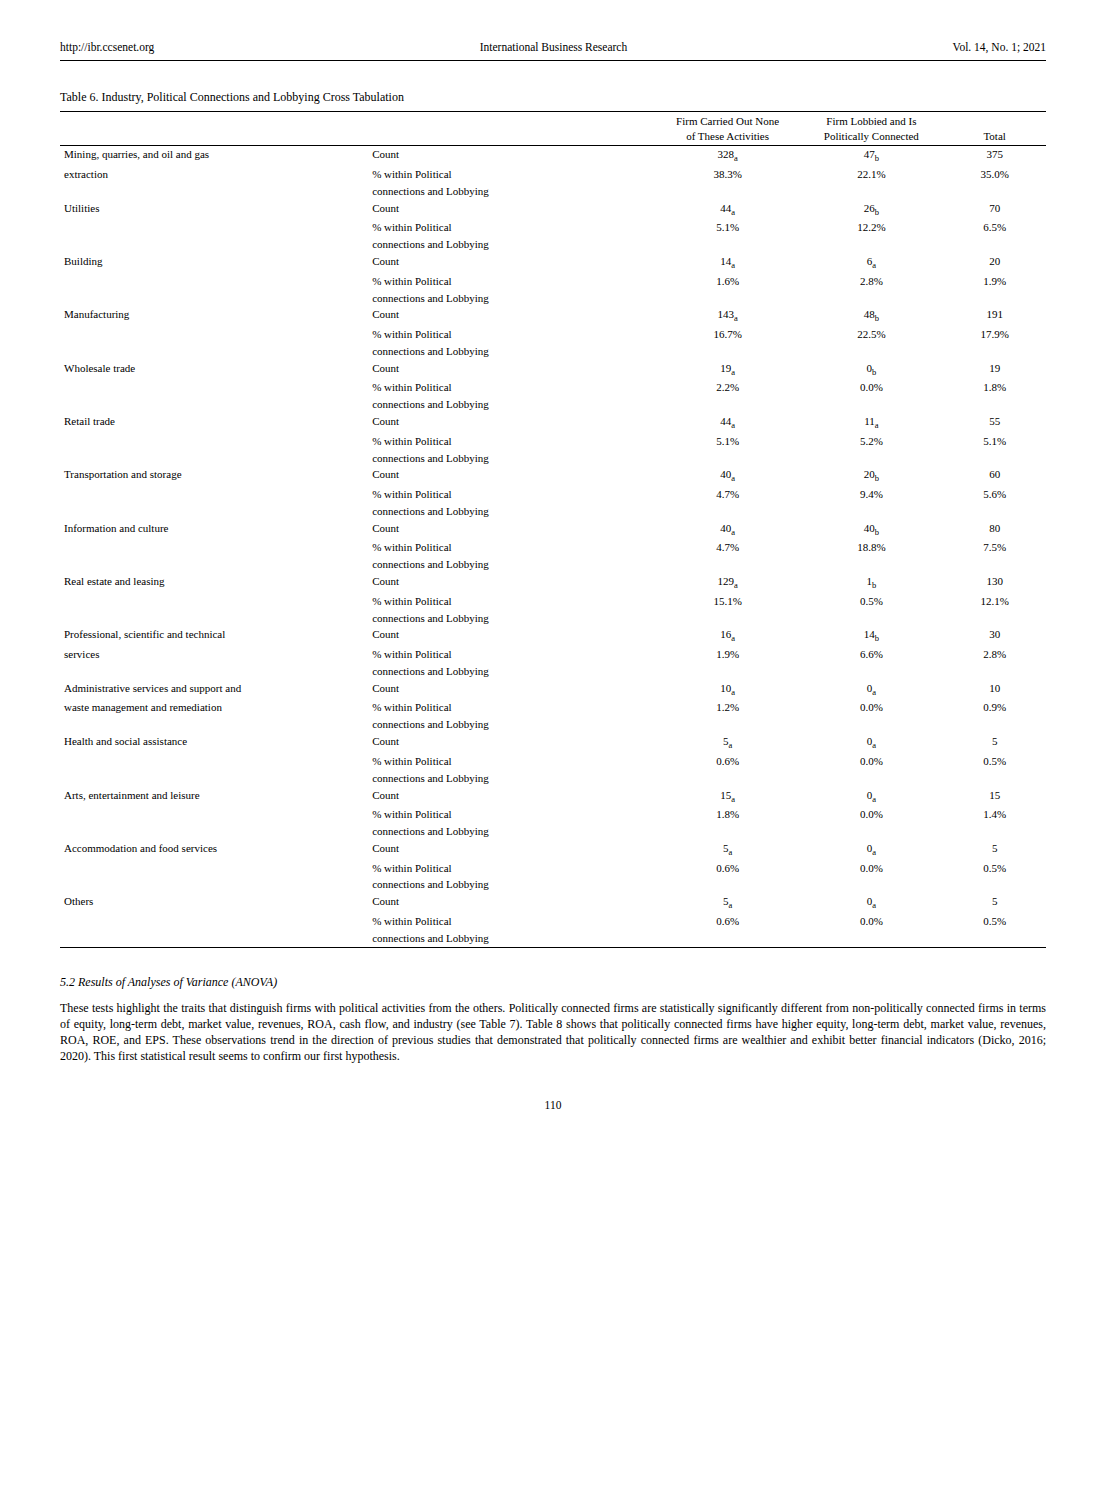http://ibr.ccsenet.org
International Business Research
Vol. 14, No. 1; 2021
Table 6. Industry, Political Connections and Lobbying Cross Tabulation
| | | Firm Carried Out None of These Activities | Firm Lobbied and Is Politically Connected | Total |
| --- | --- | --- | --- | --- |
| Mining, quarries, and oil and gas | Count | 328 a | 47 b | 375 |
| extraction | % within Political | 38.3% | 22.1% | 35.0% |
| | connections and Lobbying | | | |
| Utilities | Count | 44 a | 26 b | 70 |
| | % within Political | 5.1% | 12.2% | 6.5% |
| | connections and Lobbying | | | |
| Building | Count | 14 a | 6 a | 20 |
| | % within Political | 1.6% | 2.8% | 1.9% |
| | connections and Lobbying | | | |
| Manufacturing | Count | 143 a | 48 b | 191 |
| | % within Political | 16.7% | 22.5% | 17.9% |
| | connections and Lobbying | | | |
| Wholesale trade | Count | 19 a | 0 b | 19 |
| | % within Political | 2.2% | 0.0% | 1.8% |
| | connections and Lobbying | | | |
| Retail trade | Count | 44 a | 11 a | 55 |
| | % within Political | 5.1% | 5.2% | 5.1% |
| | connections and Lobbying | | | |
| Transportation and storage | Count | 40 a | 20 b | 60 |
| | % within Political | 4.7% | 9.4% | 5.6% |
| | connections and Lobbying | | | |
| Information and culture | Count | 40 a | 40 b | 80 |
| | % within Political | 4.7% | 18.8% | 7.5% |
| | connections and Lobbying | | | |
| Real estate and leasing | Count | 129 a | 1 b | 130 |
| | % within Political | 15.1% | 0.5% | 12.1% |
| | connections and Lobbying | | | |
| Professional, scientific and technical | Count | 16 a | 14 b | 30 |
| services | % within Political | 1.9% | 6.6% | 2.8% |
| | connections and Lobbying | | | |
| Administrative services and support and | Count | 10 a | 0 a | 10 |
| waste management and remediation | % within Political | 1.2% | 0.0% | 0.9% |
| | connections and Lobbying | | | |
| Health and social assistance | Count | 5 a | 0 a | 5 |
| | % within Political | 0.6% | 0.0% | 0.5% |
| | connections and Lobbying | | | |
| Arts, entertainment and leisure | Count | 15 a | 0 a | 15 |
| | % within Political | 1.8% | 0.0% | 1.4% |
| | connections and Lobbying | | | |
| Accommodation and food services | Count | 5 a | 0 a | 5 |
| | % within Political | 0.6% | 0.0% | 0.5% |
| | connections and Lobbying | | | |
| Others | Count | 5 a | 0 a | 5 |
| | % within Political | 0.6% | 0.0% | 0.5% |
| | connections and Lobbying | | | |
5.2 Results of Analyses of Variance (ANOVA)
These tests highlight the traits that distinguish firms with political activities from the others. Politically connected firms are statistically significantly different from non-politically connected firms in terms of equity, long-term debt, market value, revenues, ROA, cash flow, and industry (see Table 7). Table 8 shows that politically connected firms have higher equity, long-term debt, market value, revenues, ROA, ROE, and EPS. These observations trend in the direction of previous studies that demonstrated that politically connected firms are wealthier and exhibit better financial indicators (Dicko, 2016; 2020). This first statistical result seems to confirm our first hypothesis.
110